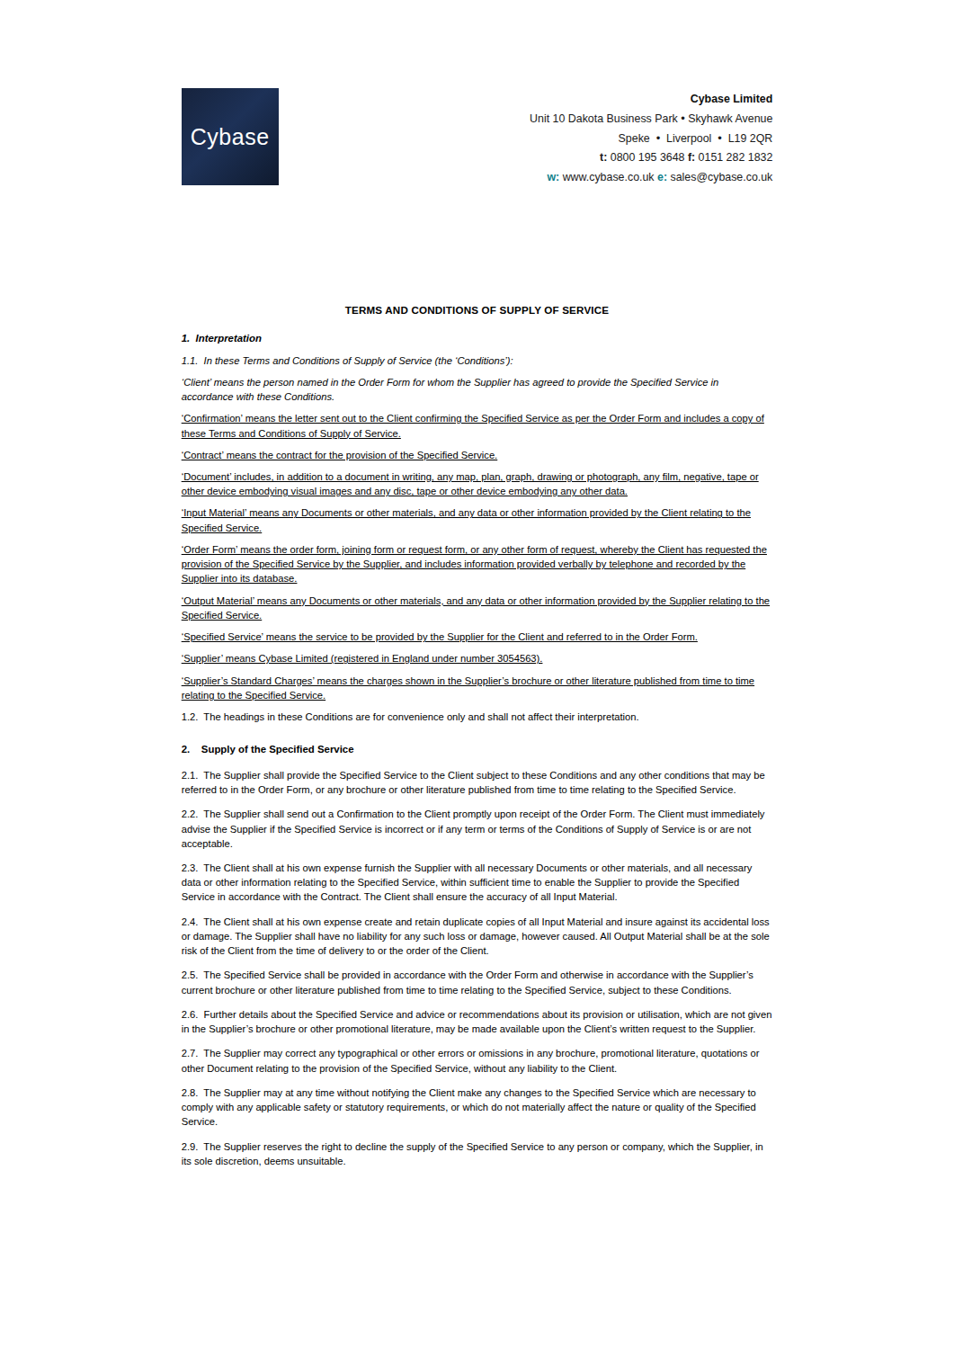Cybase
Cybase Limited
Unit 10 Dakota Business Park • Skyhawk Avenue
Speke • Liverpool • L19 2QR
t: 0800 195 3648 f: 0151 282 1832
w: www.cybase.co.uk e: sales@cybase.co.uk
TERMS AND CONDITIONS OF SUPPLY OF SERVICE
1. Interpretation
1.1. In these Terms and Conditions of Supply of Service (the ‘Conditions’):
‘Client’ means the person named in the Order Form for whom the Supplier has agreed to provide the Specified Service in accordance with these Conditions.
‘Confirmation’ means the letter sent out to the Client confirming the Specified Service as per the Order Form and includes a copy of these Terms and Conditions of Supply of Service.
‘Contract’ means the contract for the provision of the Specified Service.
‘Document’ includes, in addition to a document in writing, any map, plan, graph, drawing or photograph, any film, negative, tape or other device embodying visual images and any disc, tape or other device embodying any other data.
‘Input Material’ means any Documents or other materials, and any data or other information provided by the Client relating to the Specified Service.
‘Order Form’ means the order form, joining form or request form, or any other form of request, whereby the Client has requested the provision of the Specified Service by the Supplier, and includes information provided verbally by telephone and recorded by the Supplier into its database.
‘Output Material’ means any Documents or other materials, and any data or other information provided by the Supplier relating to the Specified Service.
‘Specified Service’ means the service to be provided by the Supplier for the Client and referred to in the Order Form.
‘Supplier’ means Cybase Limited (registered in England under number 3054563).
‘Supplier’s Standard Charges’ means the charges shown in the Supplier’s brochure or other literature published from time to time relating to the Specified Service.
1.2. The headings in these Conditions are for convenience only and shall not affect their interpretation.
2. Supply of the Specified Service
2.1. The Supplier shall provide the Specified Service to the Client subject to these Conditions and any other conditions that may be referred to in the Order Form, or any brochure or other literature published from time to time relating to the Specified Service.
2.2. The Supplier shall send out a Confirmation to the Client promptly upon receipt of the Order Form. The Client must immediately advise the Supplier if the Specified Service is incorrect or if any term or terms of the Conditions of Supply of Service is or are not acceptable.
2.3. The Client shall at his own expense furnish the Supplier with all necessary Documents or other materials, and all necessary data or other information relating to the Specified Service, within sufficient time to enable the Supplier to provide the Specified Service in accordance with the Contract. The Client shall ensure the accuracy of all Input Material.
2.4. The Client shall at his own expense create and retain duplicate copies of all Input Material and insure against its accidental loss or damage. The Supplier shall have no liability for any such loss or damage, however caused. All Output Material shall be at the sole risk of the Client from the time of delivery to or the order of the Client.
2.5. The Specified Service shall be provided in accordance with the Order Form and otherwise in accordance with the Supplier’s current brochure or other literature published from time to time relating to the Specified Service, subject to these Conditions.
2.6. Further details about the Specified Service and advice or recommendations about its provision or utilisation, which are not given in the Supplier’s brochure or other promotional literature, may be made available upon the Client’s written request to the Supplier.
2.7. The Supplier may correct any typographical or other errors or omissions in any brochure, promotional literature, quotations or other Document relating to the provision of the Specified Service, without any liability to the Client.
2.8. The Supplier may at any time without notifying the Client make any changes to the Specified Service which are necessary to comply with any applicable safety or statutory requirements, or which do not materially affect the nature or quality of the Specified Service.
2.9. The Supplier reserves the right to decline the supply of the Specified Service to any person or company, which the Supplier, in its sole discretion, deems unsuitable.